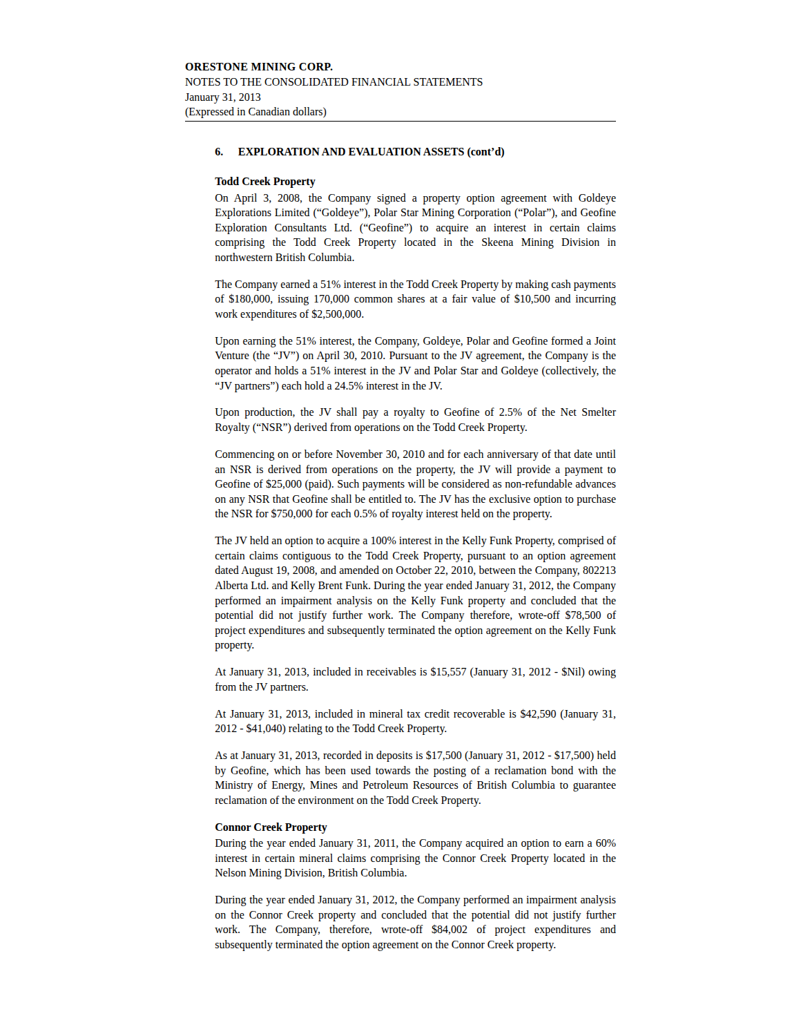ORESTONE MINING CORP.
NOTES TO THE CONSOLIDATED FINANCIAL STATEMENTS
January 31, 2013
(Expressed in Canadian dollars)
6. EXPLORATION AND EVALUATION ASSETS (cont’d)
Todd Creek Property
On April 3, 2008, the Company signed a property option agreement with Goldeye Explorations Limited (“Goldeye”), Polar Star Mining Corporation (“Polar”), and Geofine Exploration Consultants Ltd. (“Geofine”) to acquire an interest in certain claims comprising the Todd Creek Property located in the Skeena Mining Division in northwestern British Columbia.
The Company earned a 51% interest in the Todd Creek Property by making cash payments of $180,000, issuing 170,000 common shares at a fair value of $10,500 and incurring work expenditures of $2,500,000.
Upon earning the 51% interest, the Company, Goldeye, Polar and Geofine formed a Joint Venture (the “JV”) on April 30, 2010. Pursuant to the JV agreement, the Company is the operator and holds a 51% interest in the JV and Polar Star and Goldeye (collectively, the “JV partners”) each hold a 24.5% interest in the JV.
Upon production, the JV shall pay a royalty to Geofine of 2.5% of the Net Smelter Royalty (“NSR”) derived from operations on the Todd Creek Property.
Commencing on or before November 30, 2010 and for each anniversary of that date until an NSR is derived from operations on the property, the JV will provide a payment to Geofine of $25,000 (paid). Such payments will be considered as non-refundable advances on any NSR that Geofine shall be entitled to. The JV has the exclusive option to purchase the NSR for $750,000 for each 0.5% of royalty interest held on the property.
The JV held an option to acquire a 100% interest in the Kelly Funk Property, comprised of certain claims contiguous to the Todd Creek Property, pursuant to an option agreement dated August 19, 2008, and amended on October 22, 2010, between the Company, 802213 Alberta Ltd. and Kelly Brent Funk. During the year ended January 31, 2012, the Company performed an impairment analysis on the Kelly Funk property and concluded that the potential did not justify further work. The Company therefore, wrote-off $78,500 of project expenditures and subsequently terminated the option agreement on the Kelly Funk property.
At January 31, 2013, included in receivables is $15,557 (January 31, 2012 - $Nil) owing from the JV partners.
At January 31, 2013, included in mineral tax credit recoverable is $42,590 (January 31, 2012 - $41,040) relating to the Todd Creek Property.
As at January 31, 2013, recorded in deposits is $17,500 (January 31, 2012 - $17,500) held by Geofine, which has been used towards the posting of a reclamation bond with the Ministry of Energy, Mines and Petroleum Resources of British Columbia to guarantee reclamation of the environment on the Todd Creek Property.
Connor Creek Property
During the year ended January 31, 2011, the Company acquired an option to earn a 60% interest in certain mineral claims comprising the Connor Creek Property located in the Nelson Mining Division, British Columbia.
During the year ended January 31, 2012, the Company performed an impairment analysis on the Connor Creek property and concluded that the potential did not justify further work. The Company, therefore, wrote-off $84,002 of project expenditures and subsequently terminated the option agreement on the Connor Creek property.